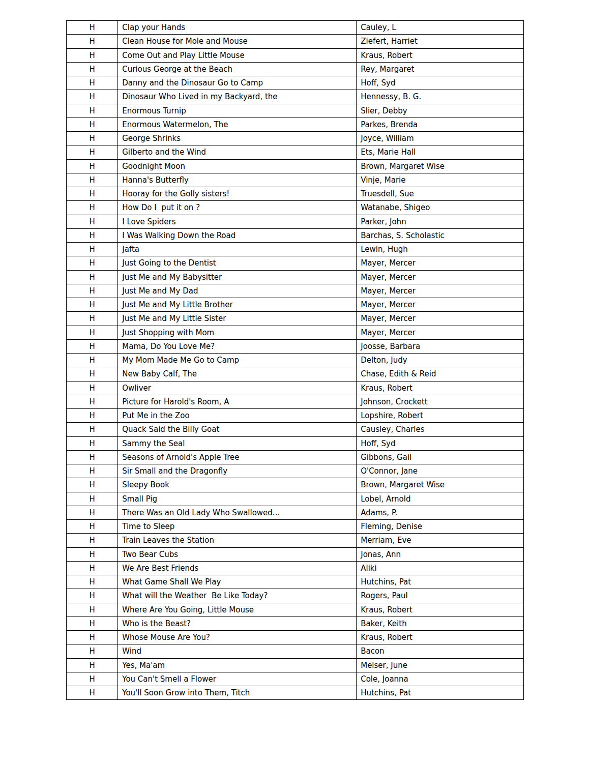| H | Clap your Hands | Cauley, L |
| H | Clean House for Mole and Mouse | Ziefert, Harriet |
| H | Come Out and Play Little Mouse | Kraus, Robert |
| H | Curious George at the Beach | Rey, Margaret |
| H | Danny and the Dinosaur Go to Camp | Hoff, Syd |
| H | Dinosaur Who Lived in my Backyard, the | Hennessy, B. G. |
| H | Enormous Turnip | Slier, Debby |
| H | Enormous Watermelon, The | Parkes, Brenda |
| H | George Shrinks | Joyce, William |
| H | Gilberto and the Wind | Ets, Marie Hall |
| H | Goodnight Moon | Brown, Margaret Wise |
| H | Hanna's Butterfly | Vinje, Marie |
| H | Hooray for the Golly sisters! | Truesdell, Sue |
| H | How Do I put it on ? | Watanabe, Shigeo |
| H | I Love Spiders | Parker, John |
| H | I Was Walking Down the Road | Barchas, S. Scholastic |
| H | Jafta | Lewin, Hugh |
| H | Just Going to the Dentist | Mayer, Mercer |
| H | Just Me and My Babysitter | Mayer, Mercer |
| H | Just Me and My Dad | Mayer, Mercer |
| H | Just Me and My Little Brother | Mayer, Mercer |
| H | Just Me and My Little Sister | Mayer, Mercer |
| H | Just Shopping with Mom | Mayer, Mercer |
| H | Mama, Do You Love Me? | Joosse, Barbara |
| H | My Mom Made Me Go to Camp | Delton, Judy |
| H | New Baby Calf, The | Chase, Edith & Reid |
| H | Owliver | Kraus, Robert |
| H | Picture for Harold's Room, A | Johnson, Crockett |
| H | Put Me in the Zoo | Lopshire, Robert |
| H | Quack Said the Billy Goat | Causley, Charles |
| H | Sammy the Seal | Hoff, Syd |
| H | Seasons of Arnold's Apple Tree | Gibbons, Gail |
| H | Sir Small and the Dragonfly | O'Connor, Jane |
| H | Sleepy Book | Brown, Margaret Wise |
| H | Small Pig | Lobel, Arnold |
| H | There Was an Old Lady Who Swallowed... | Adams, P. |
| H | Time to Sleep | Fleming, Denise |
| H | Train Leaves the Station | Merriam, Eve |
| H | Two Bear Cubs | Jonas, Ann |
| H | We Are Best Friends | Aliki |
| H | What Game Shall We Play | Hutchins, Pat |
| H | What will the Weather Be Like Today? | Rogers, Paul |
| H | Where Are You Going, Little Mouse | Kraus, Robert |
| H | Who is the Beast? | Baker, Keith |
| H | Whose Mouse Are You? | Kraus, Robert |
| H | Wind | Bacon |
| H | Yes, Ma'am | Melser, June |
| H | You Can't Smell a Flower | Cole, Joanna |
| H | You'll Soon Grow into Them, Titch | Hutchins, Pat |